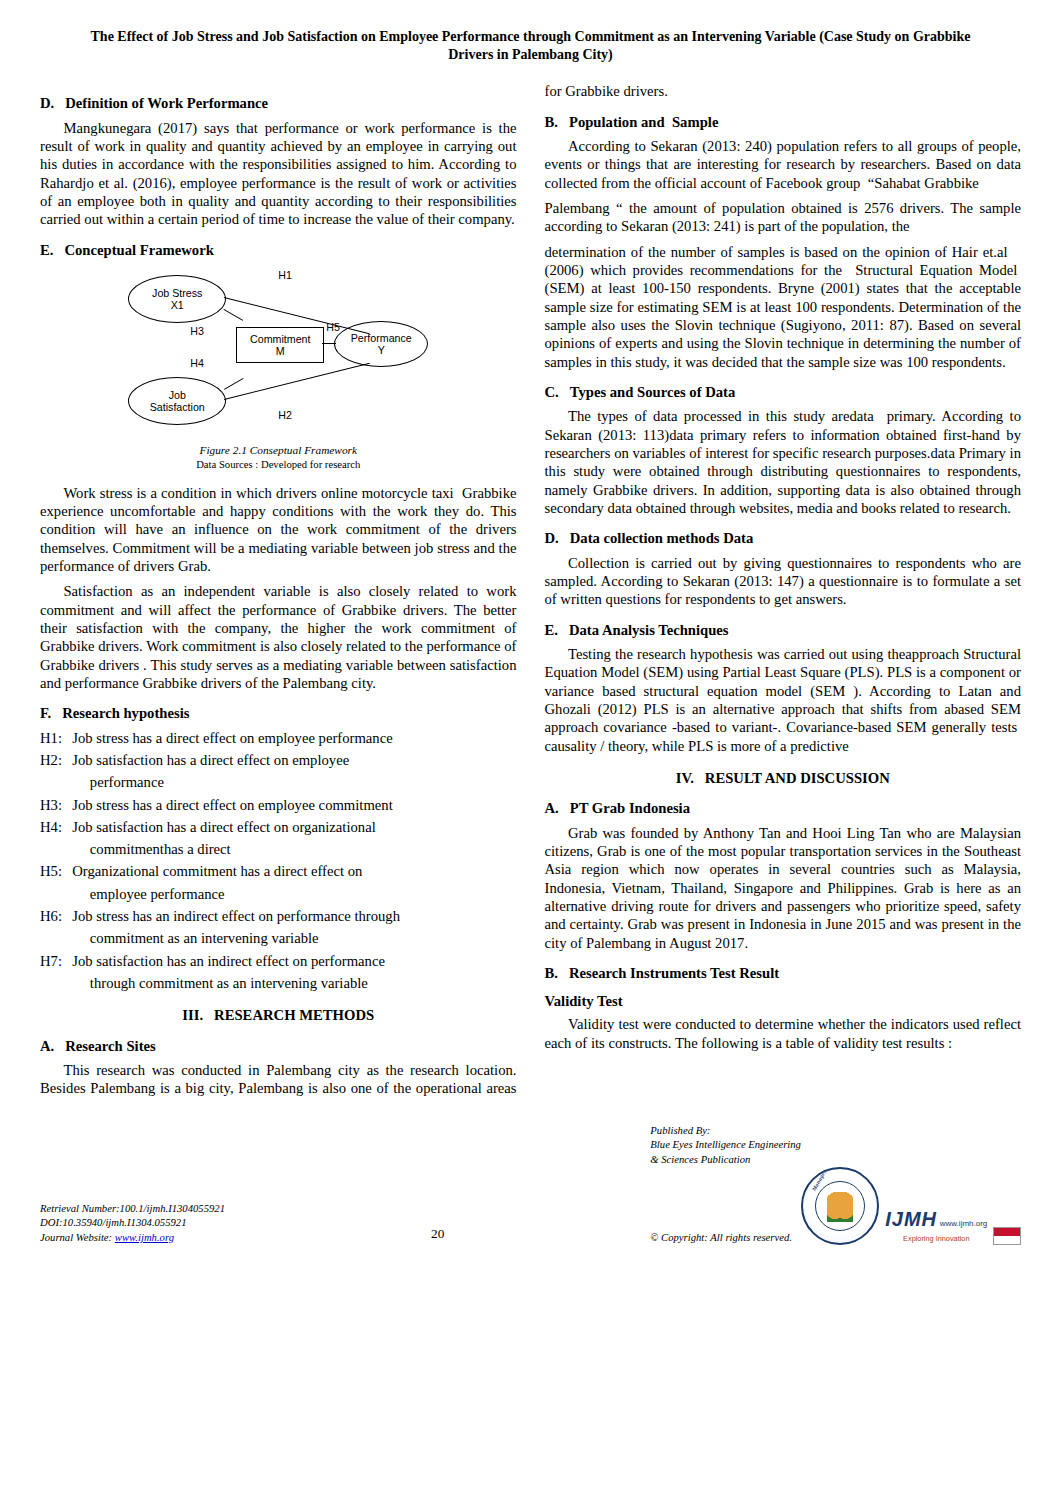The Effect of Job Stress and Job Satisfaction on Employee Performance through Commitment as an Intervening Variable (Case Study on Grabbike Drivers in Palembang City)
D. Definition of Work Performance
Mangkunegara (2017) says that performance or work performance is the result of work in quality and quantity achieved by an employee in carrying out his duties in accordance with the responsibilities assigned to him. According to Rahardjo et al. (2016), employee performance is the result of work or activities of an employee both in quality and quantity according to their responsibilities carried out within a certain period of time to increase the value of their company.
E. Conceptual Framework
Job Stress
X1
Job
Satisfaction
Commitment
M
Performance
Y
H1
H3
H4
H5
H2
Figure 2.1 Conseptual Framework Data Sources : Developed for research
Work stress is a condition in which drivers online motorcycle taxi Grabbike experience uncomfortable and happy conditions with the work they do. This condition will have an influence on the work commitment of the drivers themselves. Commitment will be a mediating variable between job stress and the performance of drivers Grab.
Satisfaction as an independent variable is also closely related to work commitment and will affect the performance of Grabbike drivers. The better their satisfaction with the company, the higher the work commitment of Grabbike drivers. Work commitment is also closely related to the performance of Grabbike drivers . This study serves as a mediating variable between satisfaction and performance Grabbike drivers of the Palembang city.
F. Research hypothesis
H1: Job stress has a direct effect on employee performance
H2: Job satisfaction has a direct effect on employee
performance
H3: Job stress has a direct effect on employee commitment
H4: Job satisfaction has a direct effect on organizational
commitmenthas a direct
H5: Organizational commitment has a direct effect on
employee performance
H6: Job stress has an indirect effect on performance through
commitment as an intervening variable
H7: Job satisfaction has an indirect effect on performance
through commitment as an intervening variable
III. RESEARCH METHODS
A. Research Sites
This research was conducted in Palembang city as the research location. Besides Palembang is a big city, Palembang is also one of the operational areas for Grabbike drivers.
B. Population and Sample
According to Sekaran (2013: 240) population refers to all groups of people, events or things that are interesting for research by researchers. Based on data collected from the official account of Facebook group “Sahabat Grabbike
Palembang “ the amount of population obtained is 2576 drivers. The sample according to Sekaran (2013: 241) is part of the population, the
determination of the number of samples is based on the opinion of Hair et.al (2006) which provides recommendations for the Structural Equation Model (SEM) at least 100-150 respondents. Bryne (2001) states that the acceptable sample size for estimating SEM is at least 100 respondents. Determination of the sample also uses the Slovin technique (Sugiyono, 2011: 87). Based on several opinions of experts and using the Slovin technique in determining the number of samples in this study, it was decided that the sample size was 100 respondents.
C. Types and Sources of Data
The types of data processed in this study aredata primary. According to Sekaran (2013: 113)data primary refers to information obtained first-hand by researchers on variables of interest for specific research purposes.data Primary in this study were obtained through distributing questionnaires to respondents, namely Grabbike drivers. In addition, supporting data is also obtained through secondary data obtained through websites, media and books related to research.
D. Data collection methods Data
Collection is carried out by giving questionnaires to respondents who are sampled. According to Sekaran (2013: 147) a questionnaire is to formulate a set of written questions for respondents to get answers.
E. Data Analysis Techniques
Testing the research hypothesis was carried out using theapproach Structural Equation Model (SEM) using Partial Least Square (PLS). PLS is a component or variance based structural equation model (SEM ). According to Latan and Ghozali (2012) PLS is an alternative approach that shifts from abased SEM approach covariance -based to variant-. Covariance-based SEM generally tests causality / theory, while PLS is more of a predictive
IV. RESULT AND DISCUSSION
A. PT Grab Indonesia
Grab was founded by Anthony Tan and Hooi Ling Tan who are Malaysian citizens, Grab is one of the most popular transportation services in the Southeast Asia region which now operates in several countries such as Malaysia, Indonesia, Vietnam, Thailand, Singapore and Philippines. Grab is here as an alternative driving route for drivers and passengers who prioritize speed, safety and certainty. Grab was present in Indonesia in June 2015 and was present in the city of Palembang in August 2017.
B. Research Instruments Test Result
Validity Test
Validity test were conducted to determine whether the indicators used reflect each of its constructs. The following is a table of validity test results :
Retrieval Number:100.1/ijmh.I1304055921
DOI:10.35940/ijmh.I1304.055921
Journal Website: www.ijmh.org
20
Published By:
Blue Eyes Intelligence Engineering
& Sciences Publication
© Copyright: All rights reserved. Management and Humanities IJMH www.ijmh.org
Exploring Innovation